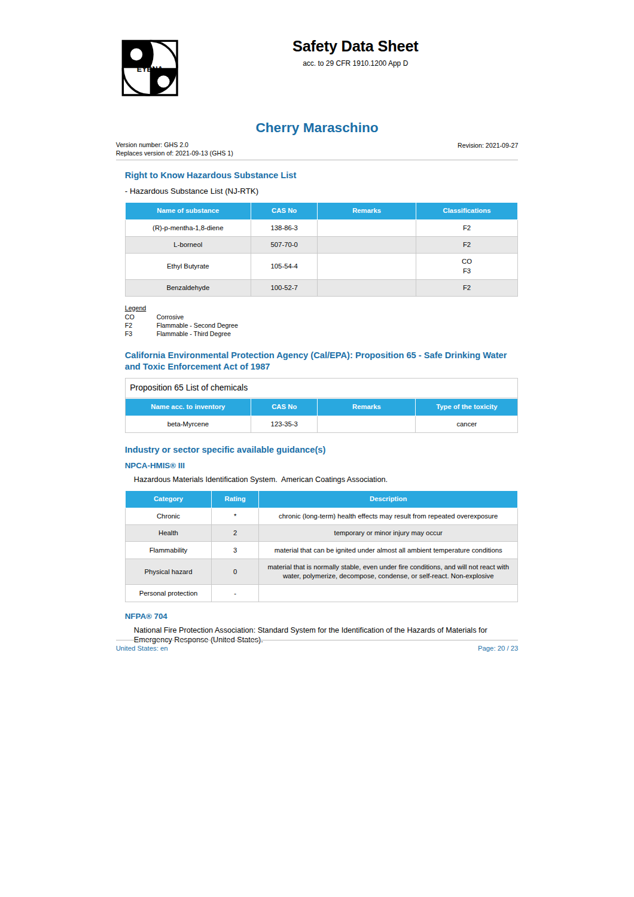EYBNA
Safety Data Sheet
acc. to 29 CFR 1910.1200 App D
Cherry Maraschino
Version number: GHS 2.0
Replaces version of: 2021-09-13 (GHS 1)
Revision: 2021-09-27
Right to Know Hazardous Substance List
- Hazardous Substance List (NJ-RTK)
| Name of substance | CAS No | Remarks | Classifications |
| --- | --- | --- | --- |
| (R)-p-mentha-1,8-diene | 138-86-3 | | F2 |
| L-borneol | 507-70-0 | | F2 |
| Ethyl Butyrate | 105-54-4 | | CO F3 |
| Benzaldehyde | 100-52-7 | | F2 |
Legend
CO Corrosive
F2 Flammable - Second Degree
F3 Flammable - Third Degree
California Environmental Protection Agency (Cal/EPA): Proposition 65 - Safe Drinking Water and Toxic Enforcement Act of 1987
Proposition 65 List of chemicals
| Name acc. to inventory | CAS No | Remarks | Type of the toxicity |
| --- | --- | --- | --- |
| beta-Myrcene | 123-35-3 | | cancer |
Industry or sector specific available guidance(s)
NPCA-HMIS® III
Hazardous Materials Identification System. American Coatings Association.
| Category | Rating | Description |
| --- | --- | --- |
| Chronic | * | chronic (long-term) health effects may result from repeated overexposure |
| Health | 2 | temporary or minor injury may occur |
| Flammability | 3 | material that can be ignited under almost all ambient temperature conditions |
| Physical hazard | 0 | material that is normally stable, even under fire conditions, and will not react with water, polymerize, decompose, condense, or self-react. Non-explosive |
| Personal protection | - | |
NFPA® 704
National Fire Protection Association: Standard System for the Identification of the Hazards of Materials for Emergency Response (United States).
United States: en
Page: 20 / 23